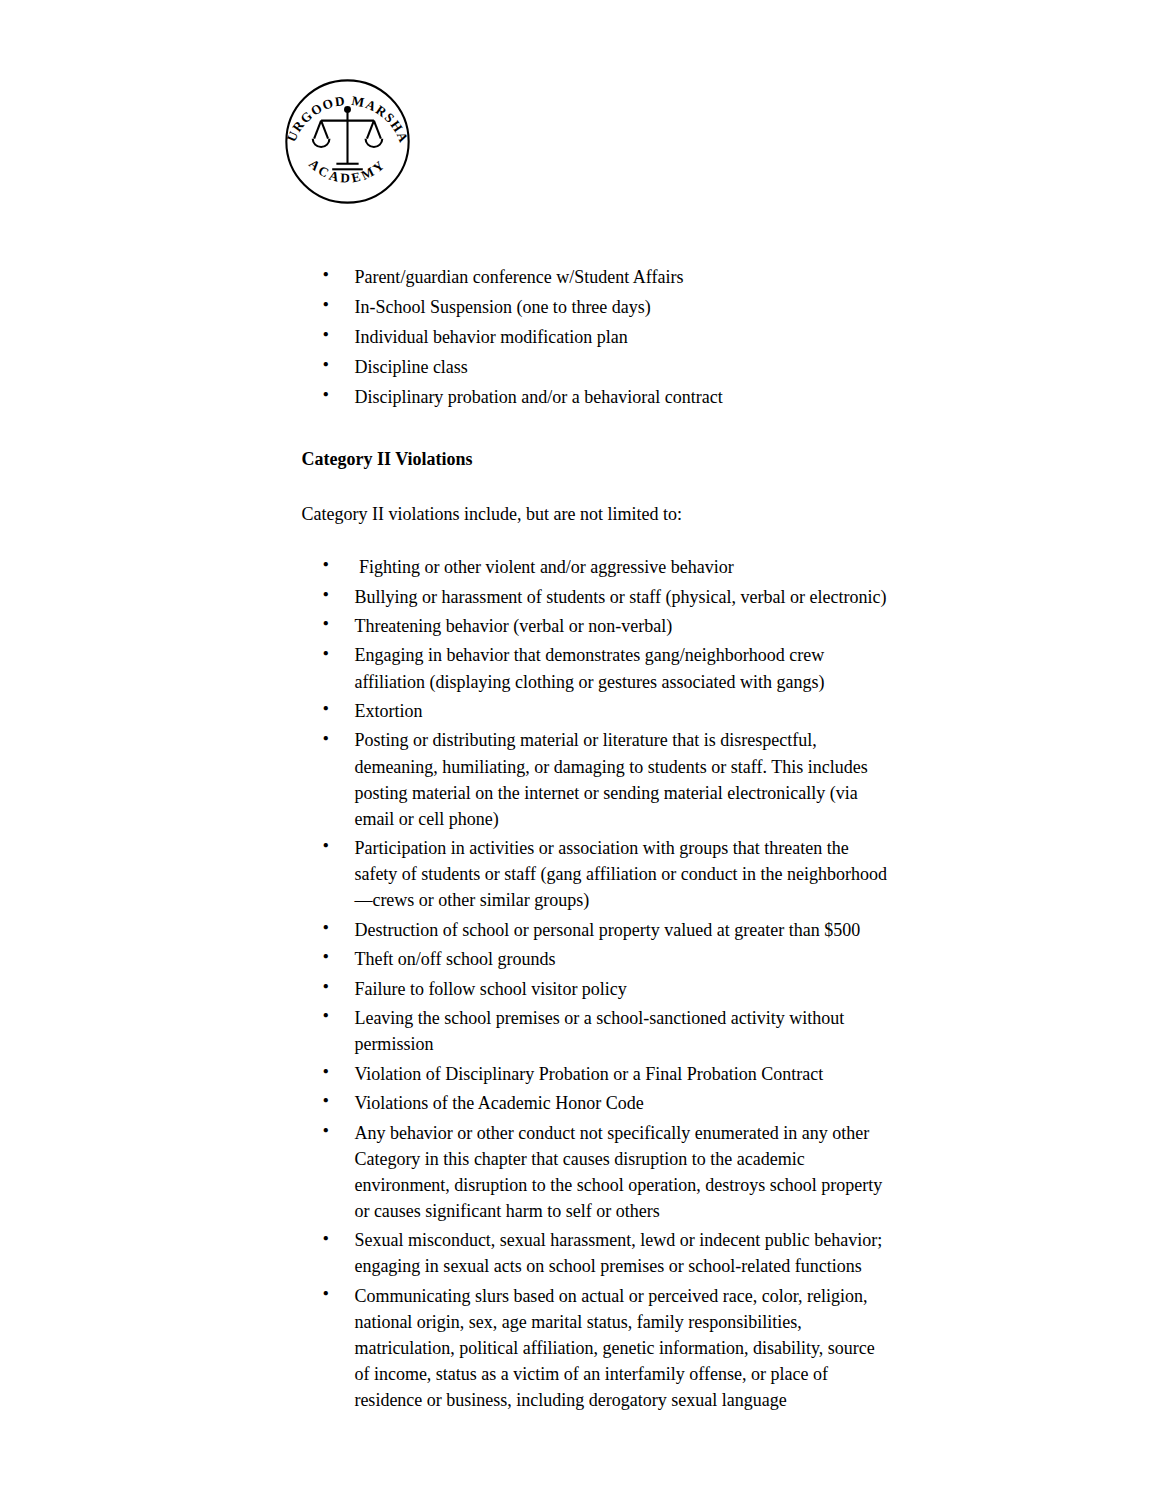Parent/guardian conference w/Student Affairs
In-School Suspension (one to three days)
Individual behavior modification plan
Discipline class
Disciplinary probation and/or a behavioral contract
Category II Violations
Category II violations include, but are not limited to:
Fighting or other violent and/or aggressive behavior
Bullying or harassment of students or staff (physical, verbal or electronic)
Threatening behavior (verbal or non-verbal)
Engaging in behavior that demonstrates gang/neighborhood crew affiliation (displaying clothing or gestures associated with gangs)
Extortion
Posting or distributing material or literature that is disrespectful, demeaning, humiliating, or damaging to students or staff. This includes posting material on the internet or sending material electronically (via email or cell phone)
Participation in activities or association with groups that threaten the safety of students or staff (gang affiliation or conduct in the neighborhood ―crews or other similar groups)
Destruction of school or personal property valued at greater than $500
Theft on/off school grounds
Failure to follow school visitor policy
Leaving the school premises or a school-sanctioned activity without permission
Violation of Disciplinary Probation or a Final Probation Contract
Violations of the Academic Honor Code
Any behavior or other conduct not specifically enumerated in any other Category in this chapter that causes disruption to the academic environment, disruption to the school operation, destroys school property or causes significant harm to self or others
Sexual misconduct, sexual harassment, lewd or indecent public behavior; engaging in sexual acts on school premises or school-related functions
Communicating slurs based on actual or perceived race, color, religion, national origin, sex, age marital status, family responsibilities, matriculation, political affiliation, genetic information, disability, source of income, status as a victim of an interfamily offense, or place of residence or business, including derogatory sexual language